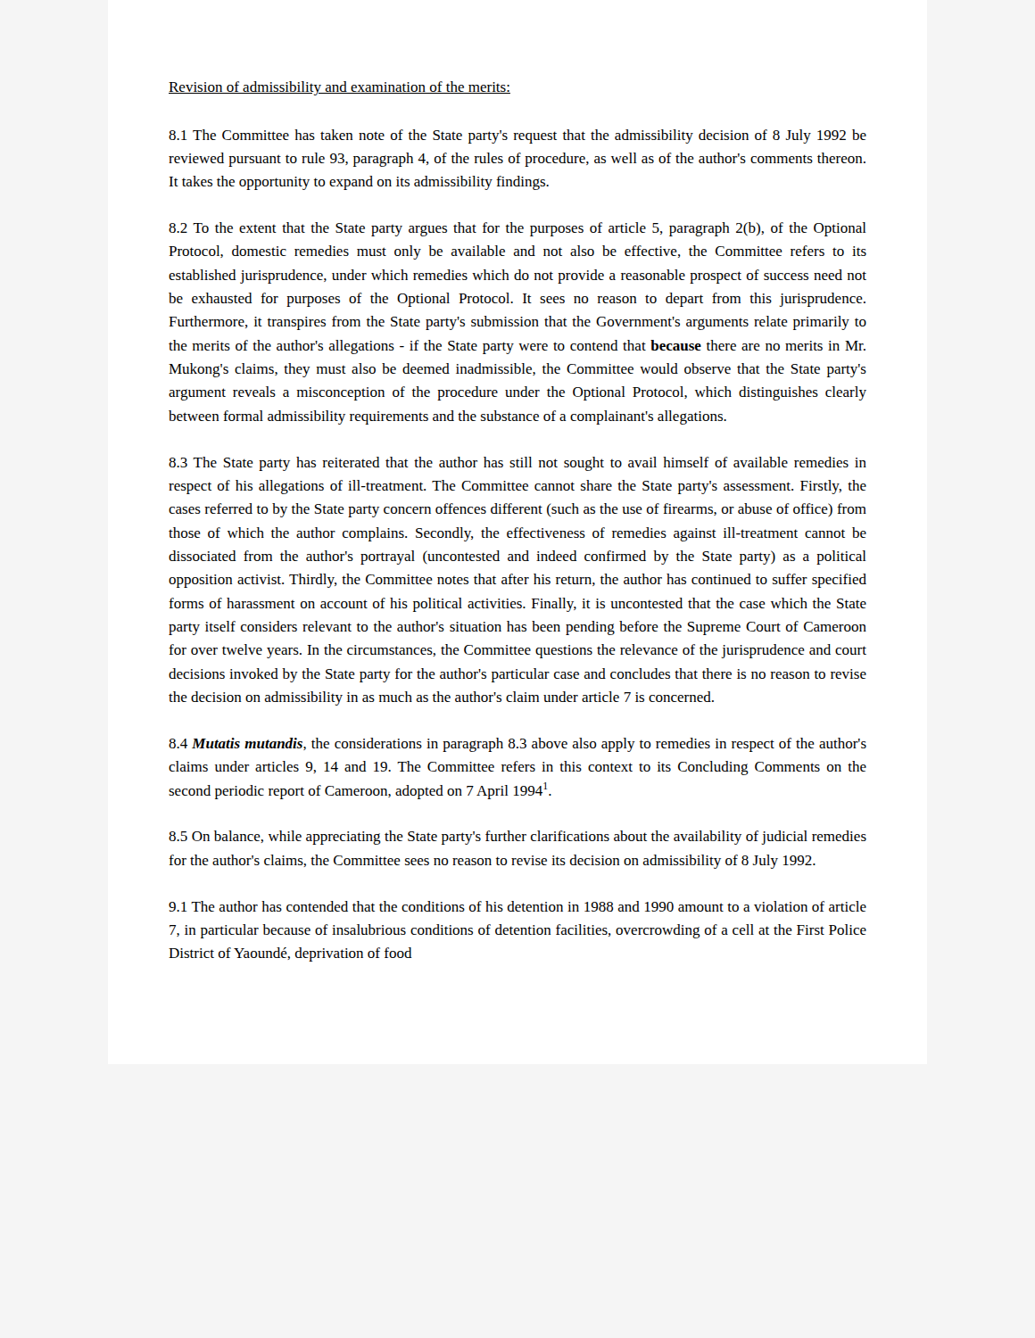Revision of admissibility and examination of the merits:
8.1 The Committee has taken note of the State party's request that the admissibility decision of 8 July 1992 be reviewed pursuant to rule 93, paragraph 4, of the rules of procedure, as well as of the author's comments thereon. It takes the opportunity to expand on its admissibility findings.
8.2 To the extent that the State party argues that for the purposes of article 5, paragraph 2(b), of the Optional Protocol, domestic remedies must only be available and not also be effective, the Committee refers to its established jurisprudence, under which remedies which do not provide a reasonable prospect of success need not be exhausted for purposes of the Optional Protocol. It sees no reason to depart from this jurisprudence. Furthermore, it transpires from the State party's submission that the Government's arguments relate primarily to the merits of the author's allegations - if the State party were to contend that because there are no merits in Mr. Mukong's claims, they must also be deemed inadmissible, the Committee would observe that the State party's argument reveals a misconception of the procedure under the Optional Protocol, which distinguishes clearly between formal admissibility requirements and the substance of a complainant's allegations.
8.3 The State party has reiterated that the author has still not sought to avail himself of available remedies in respect of his allegations of ill-treatment. The Committee cannot share the State party's assessment. Firstly, the cases referred to by the State party concern offences different (such as the use of firearms, or abuse of office) from those of which the author complains. Secondly, the effectiveness of remedies against ill-treatment cannot be dissociated from the author's portrayal (uncontested and indeed confirmed by the State party) as a political opposition activist. Thirdly, the Committee notes that after his return, the author has continued to suffer specified forms of harassment on account of his political activities. Finally, it is uncontested that the case which the State party itself considers relevant to the author's situation has been pending before the Supreme Court of Cameroon for over twelve years. In the circumstances, the Committee questions the relevance of the jurisprudence and court decisions invoked by the State party for the author's particular case and concludes that there is no reason to revise the decision on admissibility in as much as the author's claim under article 7 is concerned.
8.4 Mutatis mutandis, the considerations in paragraph 8.3 above also apply to remedies in respect of the author's claims under articles 9, 14 and 19. The Committee refers in this context to its Concluding Comments on the second periodic report of Cameroon, adopted on 7 April 19941.
8.5 On balance, while appreciating the State party's further clarifications about the availability of judicial remedies for the author's claims, the Committee sees no reason to revise its decision on admissibility of 8 July 1992.
9.1 The author has contended that the conditions of his detention in 1988 and 1990 amount to a violation of article 7, in particular because of insalubrious conditions of detention facilities, overcrowding of a cell at the First Police District of Yaoundé, deprivation of food